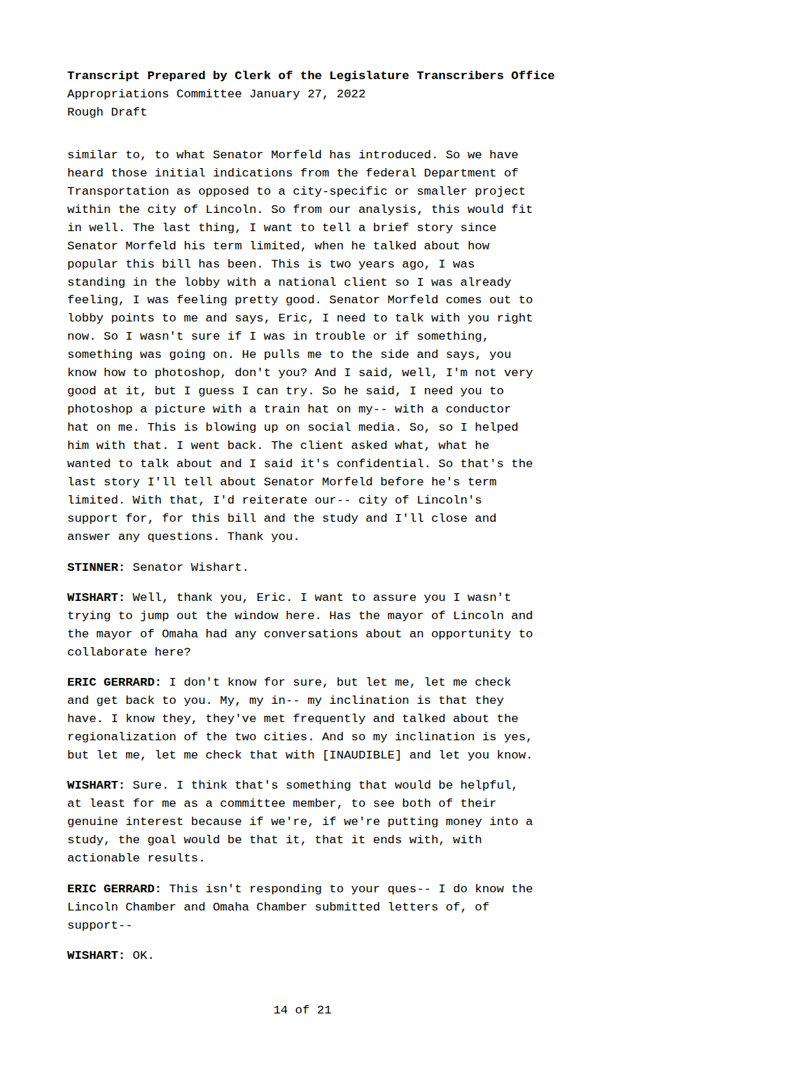Transcript Prepared by Clerk of the Legislature Transcribers Office
Appropriations Committee January 27, 2022
Rough Draft
similar to, to what Senator Morfeld has introduced. So we have heard those initial indications from the federal Department of Transportation as opposed to a city-specific or smaller project within the city of Lincoln. So from our analysis, this would fit in well. The last thing, I want to tell a brief story since Senator Morfeld his term limited, when he talked about how popular this bill has been. This is two years ago, I was standing in the lobby with a national client so I was already feeling, I was feeling pretty good. Senator Morfeld comes out to lobby points to me and says, Eric, I need to talk with you right now. So I wasn't sure if I was in trouble or if something, something was going on. He pulls me to the side and says, you know how to photoshop, don't you? And I said, well, I'm not very good at it, but I guess I can try. So he said, I need you to photoshop a picture with a train hat on my-- with a conductor hat on me. This is blowing up on social media. So, so I helped him with that. I went back. The client asked what, what he wanted to talk about and I said it's confidential. So that's the last story I'll tell about Senator Morfeld before he's term limited. With that, I'd reiterate our-- city of Lincoln's support for, for this bill and the study and I'll close and answer any questions. Thank you.
STINNER: Senator Wishart.
WISHART: Well, thank you, Eric. I want to assure you I wasn't trying to jump out the window here. Has the mayor of Lincoln and the mayor of Omaha had any conversations about an opportunity to collaborate here?
ERIC GERRARD: I don't know for sure, but let me, let me check and get back to you. My, my in-- my inclination is that they have. I know they, they've met frequently and talked about the regionalization of the two cities. And so my inclination is yes, but let me, let me check that with [INAUDIBLE] and let you know.
WISHART: Sure. I think that's something that would be helpful, at least for me as a committee member, to see both of their genuine interest because if we're, if we're putting money into a study, the goal would be that it, that it ends with, with actionable results.
ERIC GERRARD: This isn't responding to your ques-- I do know the Lincoln Chamber and Omaha Chamber submitted letters of, of support--
WISHART: OK.
14 of 21